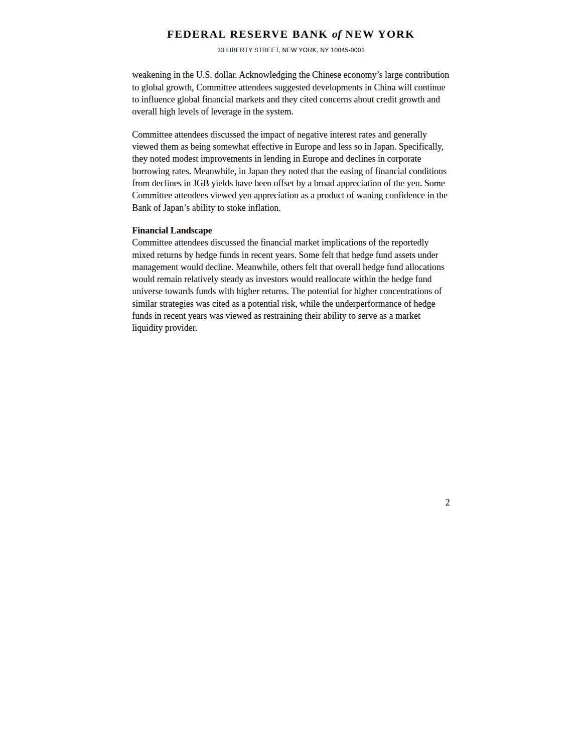FEDERAL RESERVE BANK of NEW YORK
33 LIBERTY STREET, NEW YORK, NY 10045-0001
weakening in the U.S. dollar. Acknowledging the Chinese economy’s large contribution to global growth, Committee attendees suggested developments in China will continue to influence global financial markets and they cited concerns about credit growth and overall high levels of leverage in the system.
Committee attendees discussed the impact of negative interest rates and generally viewed them as being somewhat effective in Europe and less so in Japan. Specifically, they noted modest improvements in lending in Europe and declines in corporate borrowing rates. Meanwhile, in Japan they noted that the easing of financial conditions from declines in JGB yields have been offset by a broad appreciation of the yen. Some Committee attendees viewed yen appreciation as a product of waning confidence in the Bank of Japan’s ability to stoke inflation.
Financial Landscape
Committee attendees discussed the financial market implications of the reportedly mixed returns by hedge funds in recent years. Some felt that hedge fund assets under management would decline. Meanwhile, others felt that overall hedge fund allocations would remain relatively steady as investors would reallocate within the hedge fund universe towards funds with higher returns. The potential for higher concentrations of similar strategies was cited as a potential risk, while the underperformance of hedge funds in recent years was viewed as restraining their ability to serve as a market liquidity provider.
2